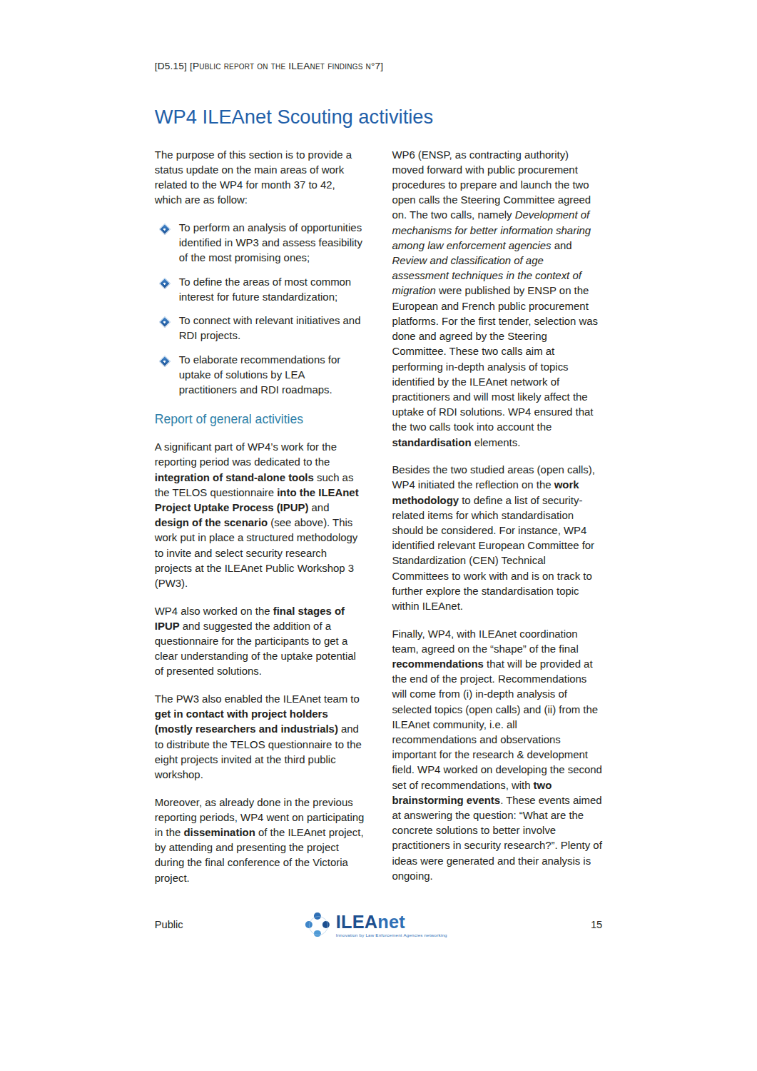[D5.15] [Public report on the ILEAnet findings n°7]
WP4 ILEAnet Scouting activities
The purpose of this section is to provide a status update on the main areas of work related to the WP4 for month 37 to 42, which are as follow:
To perform an analysis of opportunities identified in WP3 and assess feasibility of the most promising ones;
To define the areas of most common interest for future standardization;
To connect with relevant initiatives and RDI projects.
To elaborate recommendations for uptake of solutions by LEA practitioners and RDI roadmaps.
Report of general activities
A significant part of WP4’s work for the reporting period was dedicated to the integration of stand-alone tools such as the TELOS questionnaire into the ILEAnet Project Uptake Process (IPUP) and design of the scenario (see above). This work put in place a structured methodology to invite and select security research projects at the ILEAnet Public Workshop 3 (PW3).
WP4 also worked on the final stages of IPUP and suggested the addition of a questionnaire for the participants to get a clear understanding of the uptake potential of presented solutions.
The PW3 also enabled the ILEAnet team to get in contact with project holders (mostly researchers and industrials) and to distribute the TELOS questionnaire to the eight projects invited at the third public workshop.
Moreover, as already done in the previous reporting periods, WP4 went on participating in the dissemination of the ILEAnet project, by attending and presenting the project during the final conference of the Victoria project.
WP6 (ENSP, as contracting authority) moved forward with public procurement procedures to prepare and launch the two open calls the Steering Committee agreed on. The two calls, namely Development of mechanisms for better information sharing among law enforcement agencies and Review and classification of age assessment techniques in the context of migration were published by ENSP on the European and French public procurement platforms. For the first tender, selection was done and agreed by the Steering Committee. These two calls aim at performing in-depth analysis of topics identified by the ILEAnet network of practitioners and will most likely affect the uptake of RDI solutions. WP4 ensured that the two calls took into account the standardisation elements.
Besides the two studied areas (open calls), WP4 initiated the reflection on the work methodology to define a list of security-related items for which standardisation should be considered. For instance, WP4 identified relevant European Committee for Standardization (CEN) Technical Committees to work with and is on track to further explore the standardisation topic within ILEAnet.
Finally, WP4, with ILEAnet coordination team, agreed on the “shape” of the final recommendations that will be provided at the end of the project. Recommendations will come from (i) in-depth analysis of selected topics (open calls) and (ii) from the ILEAnet community, i.e. all recommendations and observations important for the research & development field. WP4 worked on developing the second set of recommendations, with two brainstorming events. These events aimed at answering the question: “What are the concrete solutions to better involve practitioners in security research?”. Plenty of ideas were generated and their analysis is ongoing.
Public
ILEAnet Innovation by Law Enforcement Agencies networking
15